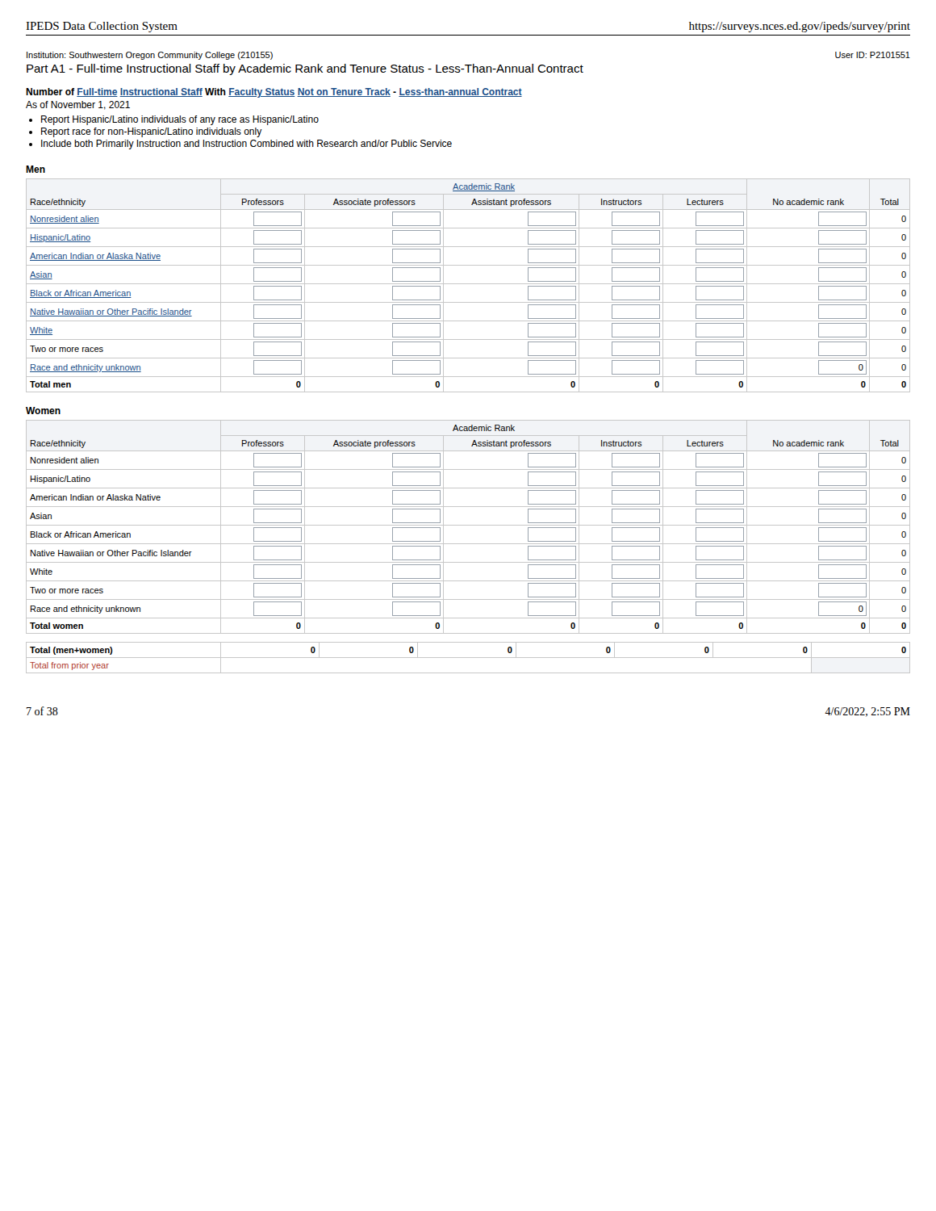IPEDS Data Collection System
https://surveys.nces.ed.gov/ipeds/survey/print
Institution: Southwestern Oregon Community College (210155)
User ID: P2101551
Part A1 - Full-time Instructional Staff by Academic Rank and Tenure Status - Less-Than-Annual Contract
Number of Full-time Instructional Staff With Faculty Status Not on Tenure Track - Less-than-annual Contract
As of November 1, 2021
Report Hispanic/Latino individuals of any race as Hispanic/Latino
Report race for non-Hispanic/Latino individuals only
Include both Primarily Instruction and Instruction Combined with Research and/or Public Service
Men
| Race/ethnicity | Academic Rank | No academic rank | Total |
| --- | --- | --- | --- |
| Professors | Associate professors | Assistant professors | Instructors | Lecturers |
| Nonresident alien | | | | | | | 0 |
| Hispanic/Latino | | | | | | | 0 |
| American Indian or Alaska Native | | | | | | | 0 |
| Asian | | | | | | | 0 |
| Black or African American | | | | | | | 0 |
| Native Hawaiian or Other Pacific Islander | | | | | | | 0 |
| White | | | | | | | 0 |
| Two or more races | | | | | | | 0 |
| Race and ethnicity unknown | | | | | | | 0 |
| Total men | 0 | 0 | 0 | 0 | 0 | 0 | 0 |
Women
| Race/ethnicity | Academic Rank | No academic rank | Total |
| --- | --- | --- | --- |
| Professors | Associate professors | Assistant professors | Instructors | Lecturers |
| Nonresident alien | | | | | | | 0 |
| Hispanic/Latino | | | | | | | 0 |
| American Indian or Alaska Native | | | | | | | 0 |
| Asian | | | | | | | 0 |
| Black or African American | | | | | | | 0 |
| Native Hawaiian or Other Pacific Islander | | | | | | | 0 |
| White | | | | | | | 0 |
| Two or more races | | | | | | | 0 |
| Race and ethnicity unknown | | | | | | | 0 |
| Total women | 0 | 0 | 0 | 0 | 0 | 0 | 0 |
| Total (men+women) | 0 | 0 | 0 | 0 | 0 | 0 | 0 |
| Total from prior year | | |
7 of 38
4/6/2022, 2:55 PM